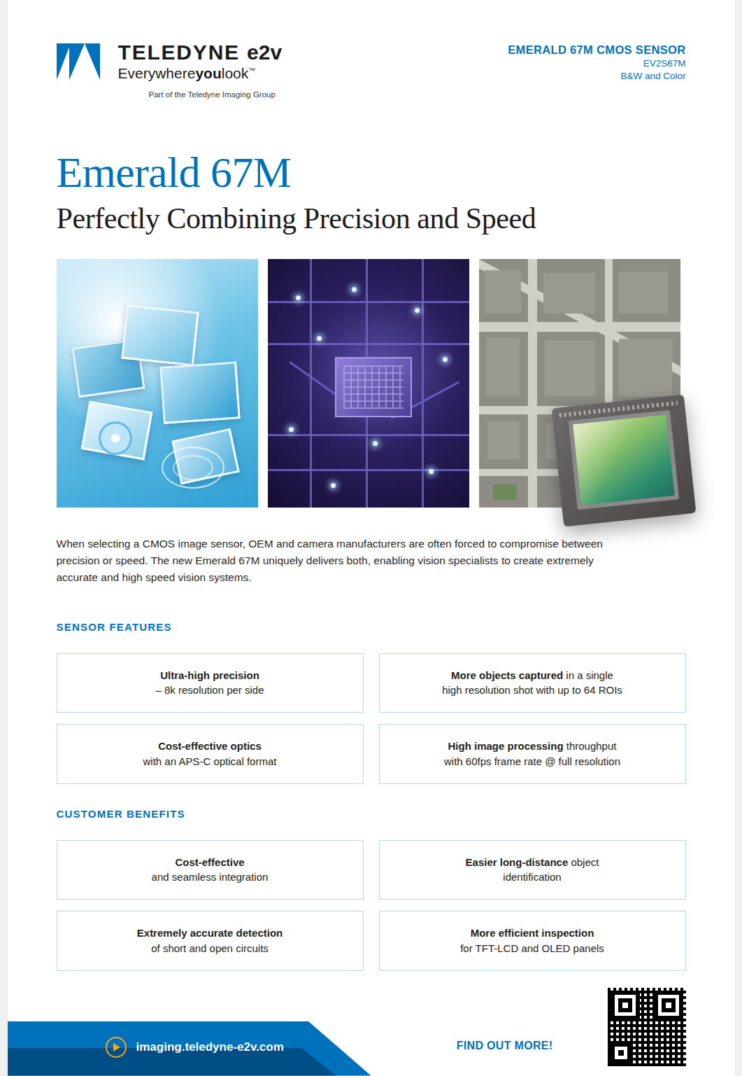TELEDYNE e2v
Everywhereyoulook™
Part of the Teledyne Imaging Group
EMERALD 67M CMOS SENSOR
EV2S67M
B&W and Color
Emerald 67M
Perfectly Combining Precision and Speed
When selecting a CMOS image sensor, OEM and camera manufacturers are often forced to compromise between precision or speed. The new Emerald 67M uniquely delivers both, enabling vision specialists to create extremely accurate and high speed vision systems.
SENSOR FEATURES
Ultra-high precision
– 8k resolution per side
More objects captured in a single
high resolution shot with up to 64 ROIs
Cost-effective optics
with an APS-C optical format
High image processing throughput
with 60fps frame rate @ full resolution
CUSTOMER BENEFITS
Cost-effective
and seamless integration
Easier long-distance object
identification
Extremely accurate detection
of short and open circuits
More efficient inspection
for TFT-LCD and OLED panels
imaging.teledyne-e2v.com
FIND OUT MORE!